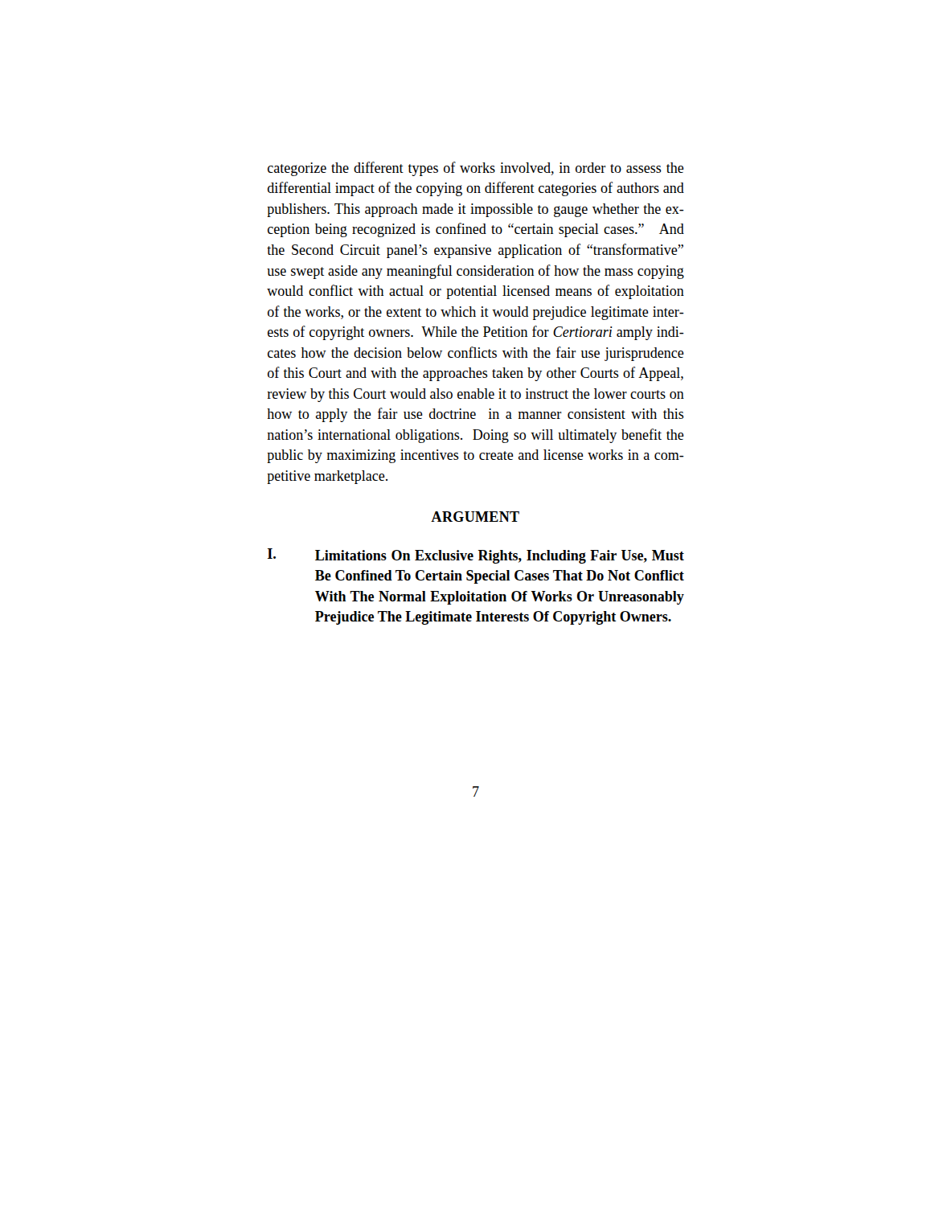categorize the different types of works involved, in order to assess the differential impact of the copying on different categories of authors and publishers. This approach made it impossible to gauge whether the exception being recognized is confined to “certain special cases.” And the Second Circuit panel’s expansive application of “transformative” use swept aside any meaningful consideration of how the mass copying would conflict with actual or potential licensed means of exploitation of the works, or the extent to which it would prejudice legitimate interests of copyright owners. While the Petition for Certiorari amply indicates how the decision below conflicts with the fair use jurisprudence of this Court and with the approaches taken by other Courts of Appeal, review by this Court would also enable it to instruct the lower courts on how to apply the fair use doctrine in a manner consistent with this nation’s international obligations. Doing so will ultimately benefit the public by maximizing incentives to create and license works in a competitive marketplace.
ARGUMENT
I.
Limitations On Exclusive Rights, Including Fair Use, Must Be Confined To Certain Special Cases That Do Not Conflict With The Normal Exploitation Of Works Or Unreasonably Prejudice The Legitimate Interests Of Copyright Owners.
7